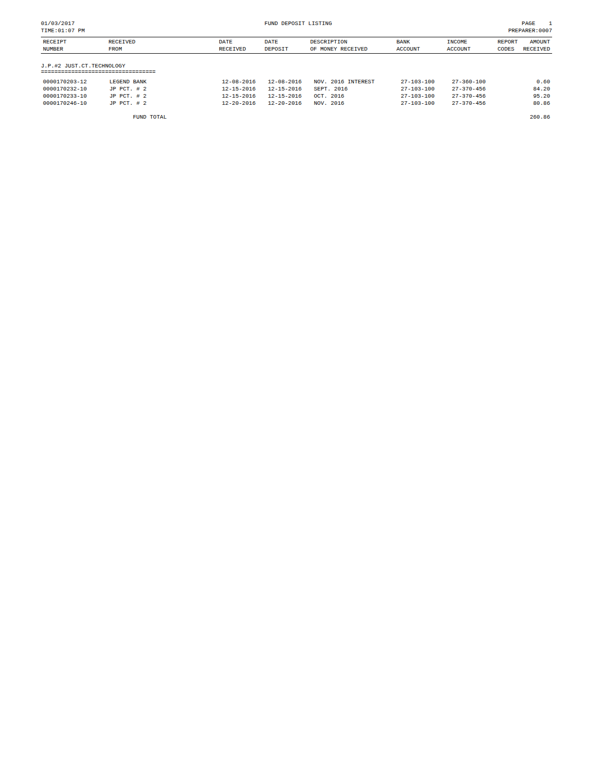01/03/2017 FUND DEPOSIT LISTING PAGE 1
TIME:01:07 PM PREPARER:0007
| RECEIPT | RECEIVED | DATE | DATE | DESCRIPTION | BANK | INCOME | REPORT | AMOUNT |
| --- | --- | --- | --- | --- | --- | --- | --- | --- |
| NUMBER | FROM | RECEIVED | DEPOSIT | OF MONEY RECEIVED | ACCOUNT | ACCOUNT | CODES | RECEIVED |
J.P.#2 JUST.CT.TECHNOLOGY
==================================
| 0000170203-12 | LEGEND BANK | 12-08-2016 | 12-08-2016 | NOV. 2016 INTEREST | 27-103-100 | 27-360-100 | | 0.60 |
| 0000170232-10 | JP PCT. # 2 | 12-15-2016 | 12-15-2016 | SEPT. 2016 | 27-103-100 | 27-370-456 | | 84.20 |
| 0000170233-10 | JP PCT. # 2 | 12-15-2016 | 12-15-2016 | OCT. 2016 | 27-103-100 | 27-370-456 | | 95.20 |
| 0000170246-10 | JP PCT. # 2 | 12-20-2016 | 12-20-2016 | NOV. 2016 | 27-103-100 | 27-370-456 | | 80.86 |
FUND TOTAL 260.86